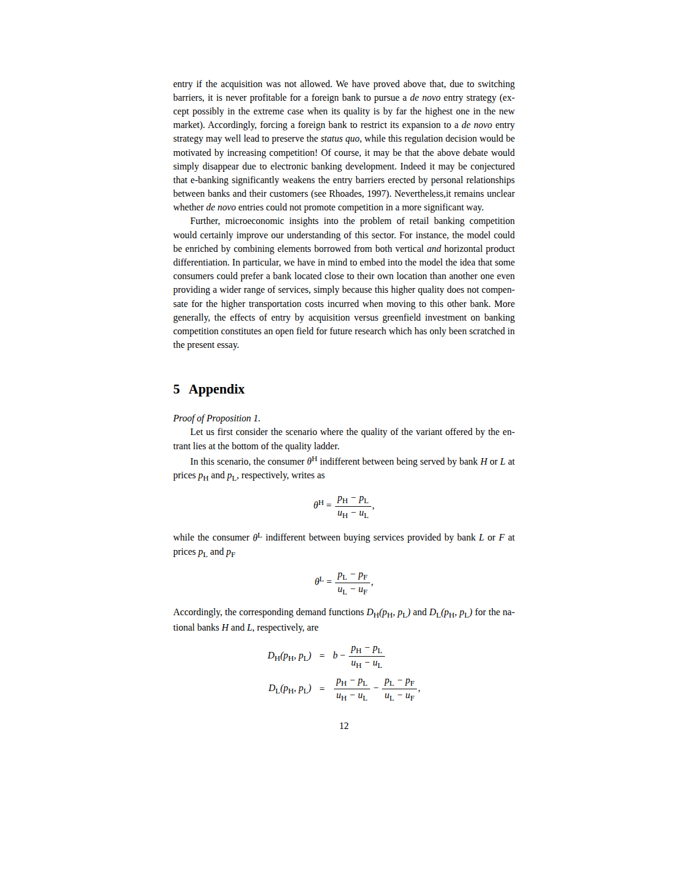entry if the acquisition was not allowed. We have proved above that, due to switching barriers, it is never profitable for a foreign bank to pursue a de novo entry strategy (except possibly in the extreme case when its quality is by far the highest one in the new market). Accordingly, forcing a foreign bank to restrict its expansion to a de novo entry strategy may well lead to preserve the status quo, while this regulation decision would be motivated by increasing competition! Of course, it may be that the above debate would simply disappear due to electronic banking development. Indeed it may be conjectured that e-banking significantly weakens the entry barriers erected by personal relationships between banks and their customers (see Rhoades, 1997). Nevertheless,it remains unclear whether de novo entries could not promote competition in a more significant way.
Further, microeconomic insights into the problem of retail banking competition would certainly improve our understanding of this sector. For instance, the model could be enriched by combining elements borrowed from both vertical and horizontal product differentiation. In particular, we have in mind to embed into the model the idea that some consumers could prefer a bank located close to their own location than another one even providing a wider range of services, simply because this higher quality does not compensate for the higher transportation costs incurred when moving to this other bank. More generally, the effects of entry by acquisition versus greenfield investment on banking competition constitutes an open field for future research which has only been scratched in the present essay.
5 Appendix
Proof of Proposition 1.
Let us first consider the scenario where the quality of the variant offered by the entrant lies at the bottom of the quality ladder.
In this scenario, the consumer θH indifferent between being served by bank H or L at prices pH and pL, respectively, writes as
θH = pH − pL uH − uL,
while the consumer θL indifferent between buying services provided by bank L or F at prices pL and pF
θL = pL − pF uL − uF,
Accordingly, the corresponding demand functions DH(pH, pL) and DL(pH, pL) for the national banks H and L, respectively, are
DH(pH, pL) = b − pH − pL uH − uL
DL(pH, pL) = pH − pL uH − uL − pL − pF uL − uF,
12